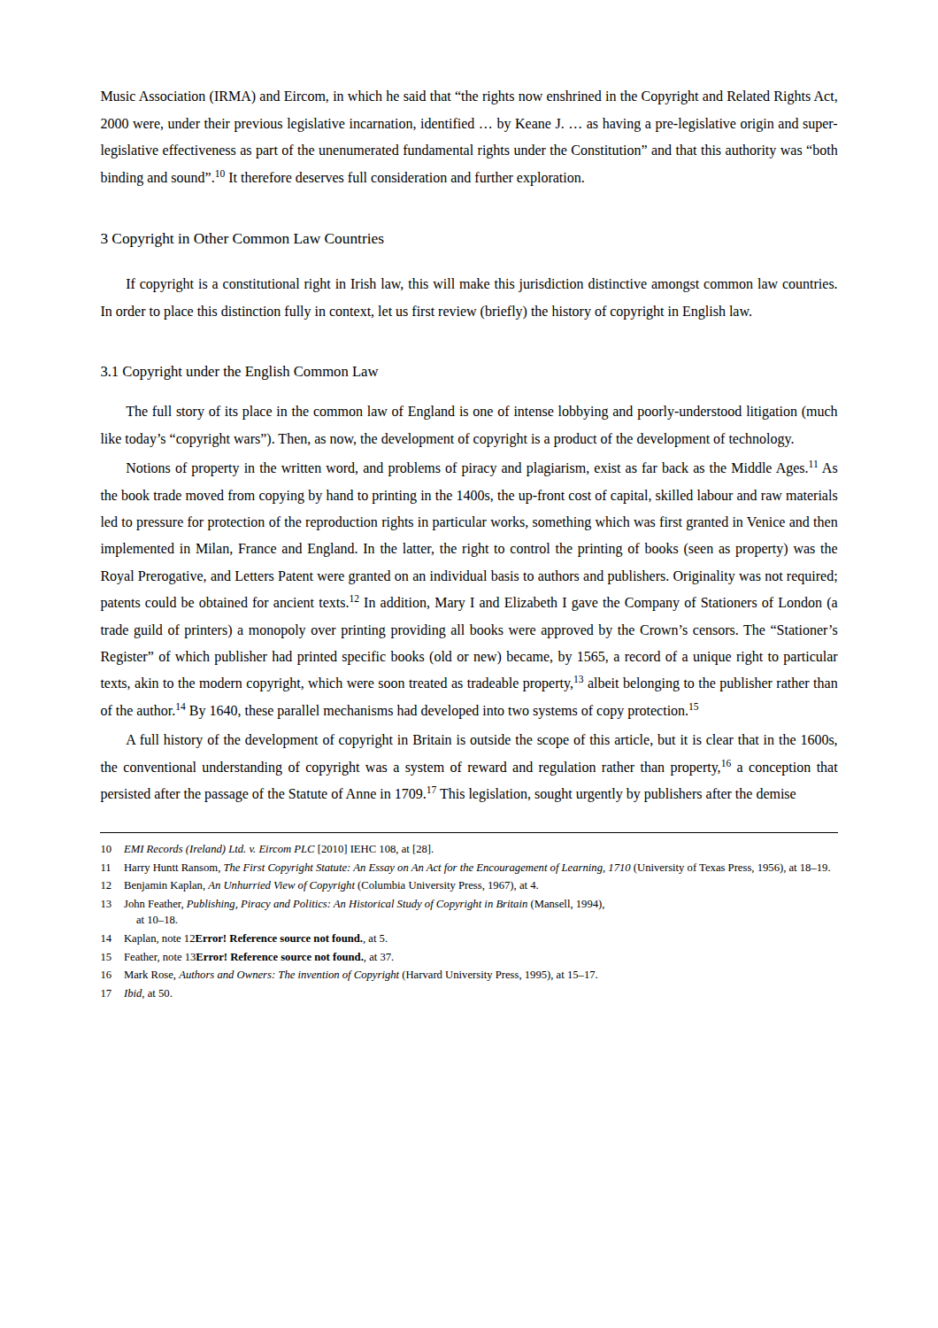Music Association (IRMA) and Eircom, in which he said that “the rights now enshrined in the Copyright and Related Rights Act, 2000 were, under their previous legislative incarnation, identified … by Keane J. … as having a pre-legislative origin and super-legislative effectiveness as part of the unenumerated fundamental rights under the Constitution” and that this authority was “both binding and sound”.10 It therefore deserves full consideration and further exploration.
3 Copyright in Other Common Law Countries
If copyright is a constitutional right in Irish law, this will make this jurisdiction distinctive amongst common law countries. In order to place this distinction fully in context, let us first review (briefly) the history of copyright in English law.
3.1 Copyright under the English Common Law
The full story of its place in the common law of England is one of intense lobbying and poorly-understood litigation (much like today’s “copyright wars”). Then, as now, the development of copyright is a product of the development of technology.
Notions of property in the written word, and problems of piracy and plagiarism, exist as far back as the Middle Ages.11 As the book trade moved from copying by hand to printing in the 1400s, the up-front cost of capital, skilled labour and raw materials led to pressure for protection of the reproduction rights in particular works, something which was first granted in Venice and then implemented in Milan, France and England. In the latter, the right to control the printing of books (seen as property) was the Royal Prerogative, and Letters Patent were granted on an individual basis to authors and publishers. Originality was not required; patents could be obtained for ancient texts.12 In addition, Mary I and Elizabeth I gave the Company of Stationers of London (a trade guild of printers) a monopoly over printing providing all books were approved by the Crown’s censors. The “Stationer’s Register” of which publisher had printed specific books (old or new) became, by 1565, a record of a unique right to particular texts, akin to the modern copyright, which were soon treated as tradeable property,13 albeit belonging to the publisher rather than of the author.14 By 1640, these parallel mechanisms had developed into two systems of copy protection.15
A full history of the development of copyright in Britain is outside the scope of this article, but it is clear that in the 1600s, the conventional understanding of copyright was a system of reward and regulation rather than property,16 a conception that persisted after the passage of the Statute of Anne in 1709.17 This legislation, sought urgently by publishers after the demise
EMI Records (Ireland) Ltd. v. Eircom PLC [2010] IEHC 108, at [28].
Harry Huntt Ransom, The First Copyright Statute: An Essay on An Act for the Encouragement of Learning, 1710 (University of Texas Press, 1956), at 18–19.
Benjamin Kaplan, An Unhurried View of Copyright (Columbia University Press, 1967), at 4.
John Feather, Publishing, Piracy and Politics: An Historical Study of Copyright in Britain (Mansell, 1994), at 10–18.
Kaplan, note 12Error! Reference source not found., at 5.
Feather, note 13Error! Reference source not found., at 37.
Mark Rose, Authors and Owners: The invention of Copyright (Harvard University Press, 1995), at 15–17.
Ibid, at 50.